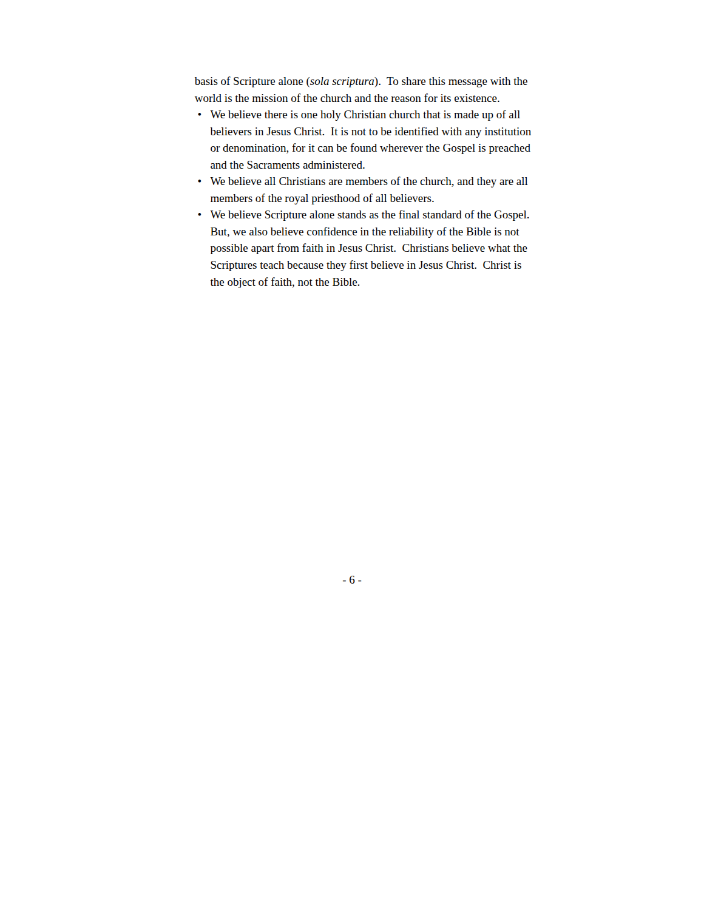basis of Scripture alone (sola scriptura). To share this message with the world is the mission of the church and the reason for its existence.
We believe there is one holy Christian church that is made up of all believers in Jesus Christ. It is not to be identified with any institution or denomination, for it can be found wherever the Gospel is preached and the Sacraments administered.
We believe all Christians are members of the church, and they are all members of the royal priesthood of all believers.
We believe Scripture alone stands as the final standard of the Gospel. But, we also believe confidence in the reliability of the Bible is not possible apart from faith in Jesus Christ. Christians believe what the Scriptures teach because they first believe in Jesus Christ. Christ is the object of faith, not the Bible.
- 6 -